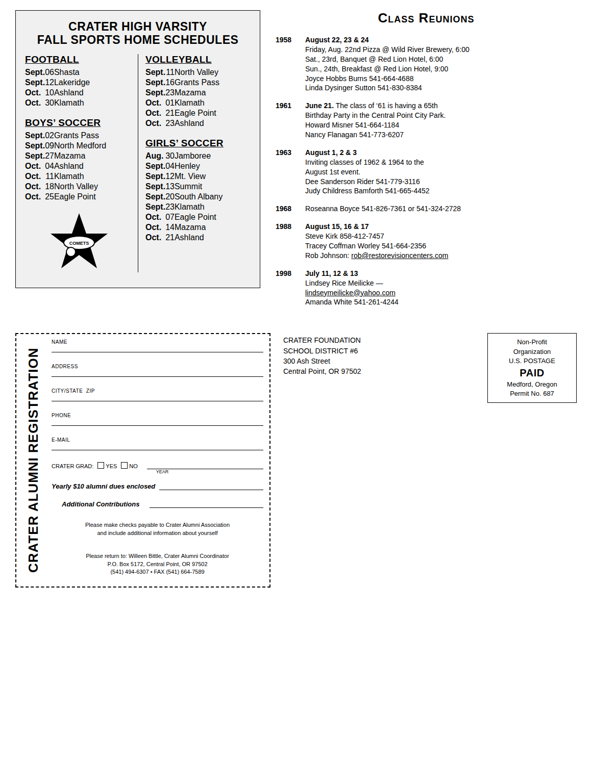CRATER HIGH VARSITY
FALL SPORTS HOME SCHEDULES
FOOTBALL
| Sept. | 06 | Shasta |
| Sept. | 12 | Lakeridge |
| Oct. | 10 | Ashland |
| Oct. | 30 | Klamath |
BOYS’ SOCCER
| Sept. | 02 | Grants Pass |
| Sept. | 09 | North Medford |
| Sept. | 27 | Mazama |
| Oct. | 04 | Ashland |
| Oct. | 11 | Klamath |
| Oct. | 18 | North Valley |
| Oct. | 25 | Eagle Point |
COMETS
VOLLEYBALL
| Sept. | 11 | North Valley |
| Sept. | 16 | Grants Pass |
| Sept. | 23 | Mazama |
| Oct. | 01 | Klamath |
| Oct. | 21 | Eagle Point |
| Oct. | 23 | Ashland |
GIRLS’ SOCCER
| Aug. | 30 | Jamboree |
| Sept. | 04 | Henley |
| Sept. | 12 | Mt. View |
| Sept. | 13 | Summit |
| Sept. | 20 | South Albany |
| Sept. | 23 | Klamath |
| Oct. | 07 | Eagle Point |
| Oct. | 14 | Mazama |
| Oct. | 21 | Ashland |
Class Reunions
1958
August 22, 23 & 24
Friday, Aug. 22nd Pizza @ Wild River Brewery, 6:00
Sat., 23rd, Banquet @ Red Lion Hotel, 6:00
Sun., 24th, Breakfast @ Red Lion Hotel, 9:00
Joyce Hobbs Burns 541-664-4688
Linda Dysinger Sutton 541-830-8384
1961
June 21. The class of ‘61 is having a 65th
Birthday Party in the Central Point City Park.
Howard Misner 541-664-1184
Nancy Flanagan 541-773-6207
1963
August 1, 2 & 3
Inviting classes of 1962 & 1964 to the
August 1st event.
Dee Sanderson Rider 541-779-3116
Judy Childress Bamforth 541-665-4452
1968
Roseanna Boyce 541-826-7361 or 541-324-2728
1988
August 15, 16 & 17
Steve Kirk 858-412-7457
Tracey Coffman Worley 541-664-2356
Rob Johnson: rob@restorevisioncenters.com
1998
July 11, 12 & 13
Lindsey Rice Meilicke — lindseymeilicke@yahoo.com Amanda White 541-261-4244
CRATER ALUMNI REGISTRATION
NAME
ADDRESS
CITY/STATE ZIP
PHONE
E-MAIL
CRATER GRAD: YES NO YEAR
Yearly $10 alumni dues enclosed
Additional Contributions
Please make checks payable to Crater Alumni Association
and include additional information about yourself
Please return to: Willeen Bittle, Crater Alumni Coordinator
P.O. Box 5172, Central Point, OR 97502
(541) 494-6307 • FAX (541) 664-7589
CRATER FOUNDATION
SCHOOL DISTRICT #6
300 Ash Street
Central Point, OR 97502
Non-Profit
Organization
U.S. POSTAGE
PAID
Medford, Oregon
Permit No. 687